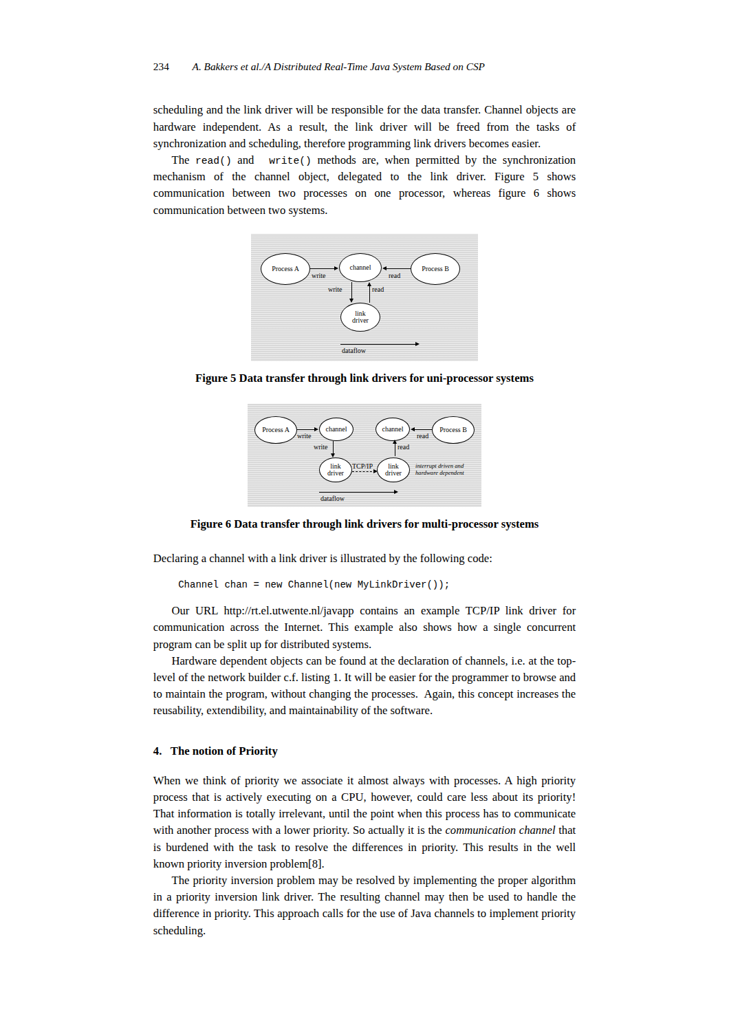234 A. Bakkers et al./A Distributed Real-Time Java System Based on CSP
scheduling and the link driver will be responsible for the data transfer. Channel objects are hardware independent. As a result, the link driver will be freed from the tasks of synchronization and scheduling, therefore programming link drivers becomes easier.
The read() and write() methods are, when permitted by the synchronization mechanism of the channel object, delegated to the link driver. Figure 5 shows communication between two processes on one processor, whereas figure 6 shows communication between two systems.
Process A
channel
Process B
link
driver
write
read
write
read
dataflow
Figure 5 Data transfer through link drivers for uni-processor systems
Process A
channel
channel
Process B
link
driver
link
driver
write
read
write
read
TCP/IP
interrupt driven and
hardware dependent
dataflow
Figure 6 Data transfer through link drivers for multi-processor systems
Declaring a channel with a link driver is illustrated by the following code:
Channel chan = new Channel(new MyLinkDriver());
Our URL http://rt.el.utwente.nl/javapp contains an example TCP/IP link driver for communication across the Internet. This example also shows how a single concurrent program can be split up for distributed systems.
Hardware dependent objects can be found at the declaration of channels, i.e. at the top-level of the network builder c.f. listing 1. It will be easier for the programmer to browse and to maintain the program, without changing the processes. Again, this concept increases the reusability, extendibility, and maintainability of the software.
4. The notion of Priority
When we think of priority we associate it almost always with processes. A high priority process that is actively executing on a CPU, however, could care less about its priority! That information is totally irrelevant, until the point when this process has to communicate with another process with a lower priority. So actually it is the communication channel that is burdened with the task to resolve the differences in priority. This results in the well known priority inversion problem[8].
The priority inversion problem may be resolved by implementing the proper algorithm in a priority inversion link driver. The resulting channel may then be used to handle the difference in priority. This approach calls for the use of Java channels to implement priority scheduling.